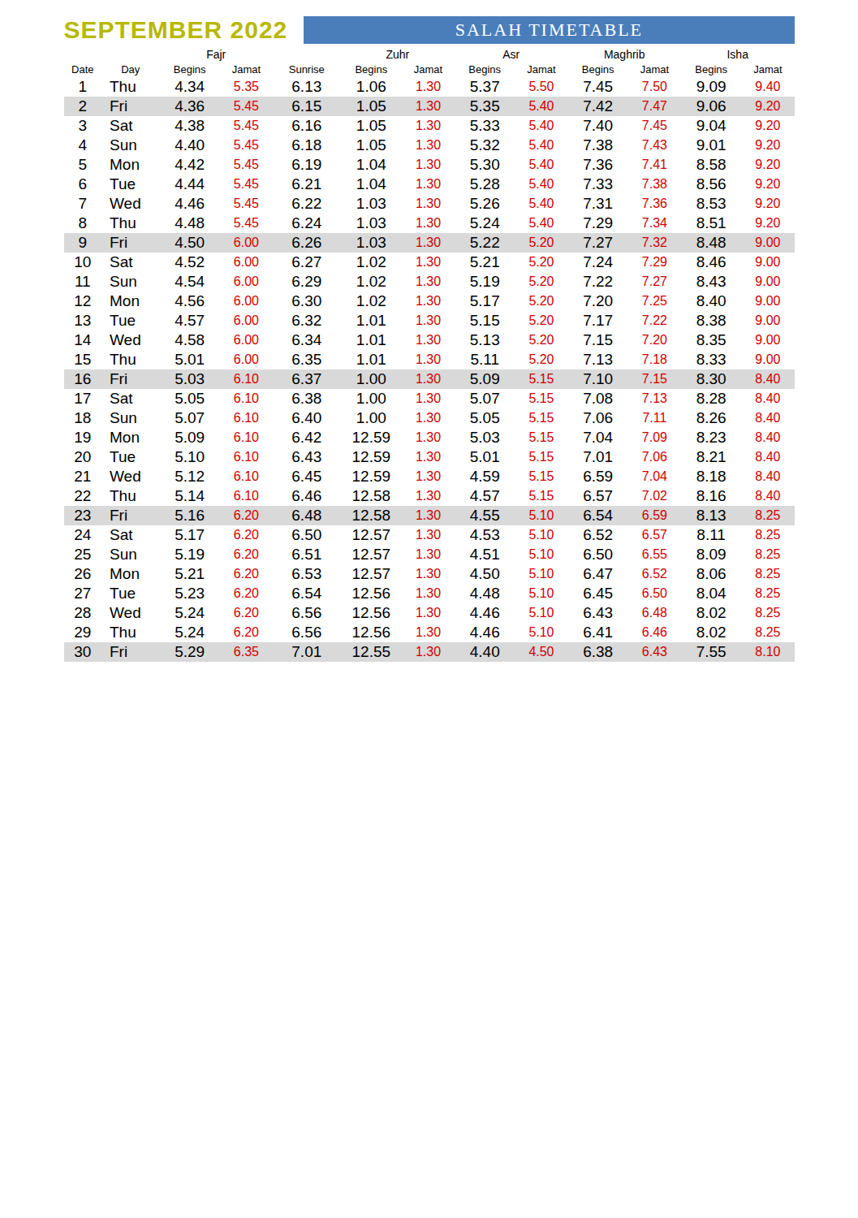SEPTEMBER 2022
SALAH TIMETABLE
| | | Fajr | | Zuhr | Asr | Maghrib | Isha |
| --- | --- | --- | --- | --- | --- | --- | --- |
| Date | Day | Begins | Jamat | Sunrise | Begins | Jamat | Begins | Jamat | Begins | Jamat | Begins | Jamat |
| 1 | Thu | 4.34 | 5.35 | 6.13 | 1.06 | 1.30 | 5.37 | 5.50 | 7.45 | 7.50 | 9.09 | 9.40 |
| 2 | Fri | 4.36 | 5.45 | 6.15 | 1.05 | 1.30 | 5.35 | 5.40 | 7.42 | 7.47 | 9.06 | 9.20 |
| 3 | Sat | 4.38 | 5.45 | 6.16 | 1.05 | 1.30 | 5.33 | 5.40 | 7.40 | 7.45 | 9.04 | 9.20 |
| 4 | Sun | 4.40 | 5.45 | 6.18 | 1.05 | 1.30 | 5.32 | 5.40 | 7.38 | 7.43 | 9.01 | 9.20 |
| 5 | Mon | 4.42 | 5.45 | 6.19 | 1.04 | 1.30 | 5.30 | 5.40 | 7.36 | 7.41 | 8.58 | 9.20 |
| 6 | Tue | 4.44 | 5.45 | 6.21 | 1.04 | 1.30 | 5.28 | 5.40 | 7.33 | 7.38 | 8.56 | 9.20 |
| 7 | Wed | 4.46 | 5.45 | 6.22 | 1.03 | 1.30 | 5.26 | 5.40 | 7.31 | 7.36 | 8.53 | 9.20 |
| 8 | Thu | 4.48 | 5.45 | 6.24 | 1.03 | 1.30 | 5.24 | 5.40 | 7.29 | 7.34 | 8.51 | 9.20 |
| 9 | Fri | 4.50 | 6.00 | 6.26 | 1.03 | 1.30 | 5.22 | 5.20 | 7.27 | 7.32 | 8.48 | 9.00 |
| 10 | Sat | 4.52 | 6.00 | 6.27 | 1.02 | 1.30 | 5.21 | 5.20 | 7.24 | 7.29 | 8.46 | 9.00 |
| 11 | Sun | 4.54 | 6.00 | 6.29 | 1.02 | 1.30 | 5.19 | 5.20 | 7.22 | 7.27 | 8.43 | 9.00 |
| 12 | Mon | 4.56 | 6.00 | 6.30 | 1.02 | 1.30 | 5.17 | 5.20 | 7.20 | 7.25 | 8.40 | 9.00 |
| 13 | Tue | 4.57 | 6.00 | 6.32 | 1.01 | 1.30 | 5.15 | 5.20 | 7.17 | 7.22 | 8.38 | 9.00 |
| 14 | Wed | 4.58 | 6.00 | 6.34 | 1.01 | 1.30 | 5.13 | 5.20 | 7.15 | 7.20 | 8.35 | 9.00 |
| 15 | Thu | 5.01 | 6.00 | 6.35 | 1.01 | 1.30 | 5.11 | 5.20 | 7.13 | 7.18 | 8.33 | 9.00 |
| 16 | Fri | 5.03 | 6.10 | 6.37 | 1.00 | 1.30 | 5.09 | 5.15 | 7.10 | 7.15 | 8.30 | 8.40 |
| 17 | Sat | 5.05 | 6.10 | 6.38 | 1.00 | 1.30 | 5.07 | 5.15 | 7.08 | 7.13 | 8.28 | 8.40 |
| 18 | Sun | 5.07 | 6.10 | 6.40 | 1.00 | 1.30 | 5.05 | 5.15 | 7.06 | 7.11 | 8.26 | 8.40 |
| 19 | Mon | 5.09 | 6.10 | 6.42 | 12.59 | 1.30 | 5.03 | 5.15 | 7.04 | 7.09 | 8.23 | 8.40 |
| 20 | Tue | 5.10 | 6.10 | 6.43 | 12.59 | 1.30 | 5.01 | 5.15 | 7.01 | 7.06 | 8.21 | 8.40 |
| 21 | Wed | 5.12 | 6.10 | 6.45 | 12.59 | 1.30 | 4.59 | 5.15 | 6.59 | 7.04 | 8.18 | 8.40 |
| 22 | Thu | 5.14 | 6.10 | 6.46 | 12.58 | 1.30 | 4.57 | 5.15 | 6.57 | 7.02 | 8.16 | 8.40 |
| 23 | Fri | 5.16 | 6.20 | 6.48 | 12.58 | 1.30 | 4.55 | 5.10 | 6.54 | 6.59 | 8.13 | 8.25 |
| 24 | Sat | 5.17 | 6.20 | 6.50 | 12.57 | 1.30 | 4.53 | 5.10 | 6.52 | 6.57 | 8.11 | 8.25 |
| 25 | Sun | 5.19 | 6.20 | 6.51 | 12.57 | 1.30 | 4.51 | 5.10 | 6.50 | 6.55 | 8.09 | 8.25 |
| 26 | Mon | 5.21 | 6.20 | 6.53 | 12.57 | 1.30 | 4.50 | 5.10 | 6.47 | 6.52 | 8.06 | 8.25 |
| 27 | Tue | 5.23 | 6.20 | 6.54 | 12.56 | 1.30 | 4.48 | 5.10 | 6.45 | 6.50 | 8.04 | 8.25 |
| 28 | Wed | 5.24 | 6.20 | 6.56 | 12.56 | 1.30 | 4.46 | 5.10 | 6.43 | 6.48 | 8.02 | 8.25 |
| 29 | Thu | 5.24 | 6.20 | 6.56 | 12.56 | 1.30 | 4.46 | 5.10 | 6.41 | 6.46 | 8.02 | 8.25 |
| 30 | Fri | 5.29 | 6.35 | 7.01 | 12.55 | 1.30 | 4.40 | 4.50 | 6.38 | 6.43 | 7.55 | 8.10 |